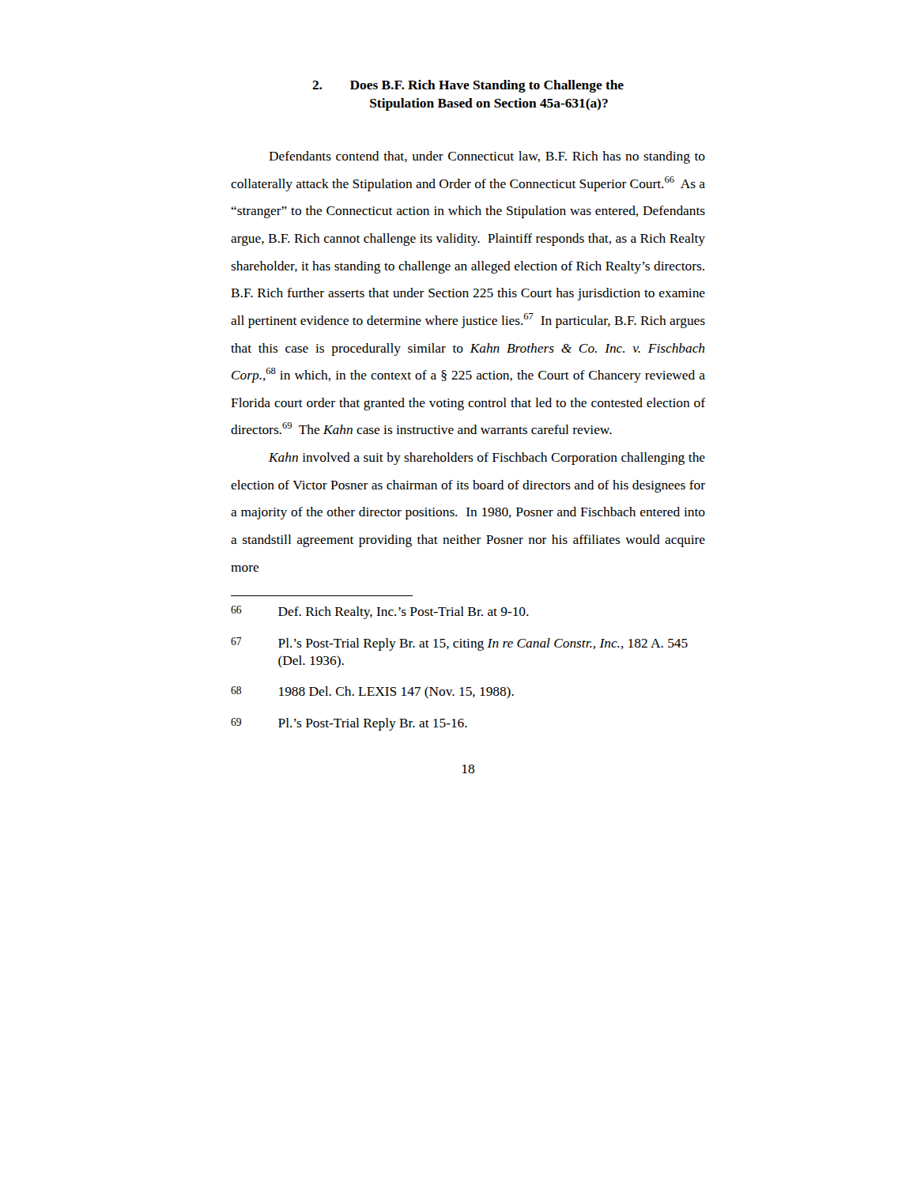2.  Does B.F. Rich Have Standing to Challenge the Stipulation Based on Section 45a-631(a)?
Defendants contend that, under Connecticut law, B.F. Rich has no standing to collaterally attack the Stipulation and Order of the Connecticut Superior Court.66 As a “stranger” to the Connecticut action in which the Stipulation was entered, Defendants argue, B.F. Rich cannot challenge its validity. Plaintiff responds that, as a Rich Realty shareholder, it has standing to challenge an alleged election of Rich Realty’s directors. B.F. Rich further asserts that under Section 225 this Court has jurisdiction to examine all pertinent evidence to determine where justice lies.67 In particular, B.F. Rich argues that this case is procedurally similar to Kahn Brothers & Co. Inc. v. Fischbach Corp.,68 in which, in the context of a § 225 action, the Court of Chancery reviewed a Florida court order that granted the voting control that led to the contested election of directors.69 The Kahn case is instructive and warrants careful review.
Kahn involved a suit by shareholders of Fischbach Corporation challenging the election of Victor Posner as chairman of its board of directors and of his designees for a majority of the other director positions. In 1980, Posner and Fischbach entered into a standstill agreement providing that neither Posner nor his affiliates would acquire more
66
Def. Rich Realty, Inc.’s Post-Trial Br. at 9-10.
67
Pl.’s Post-Trial Reply Br. at 15, citing In re Canal Constr., Inc., 182 A. 545 (Del. 1936).
68
1988 Del. Ch. LEXIS 147 (Nov. 15, 1988).
69
Pl.’s Post-Trial Reply Br. at 15-16.
18